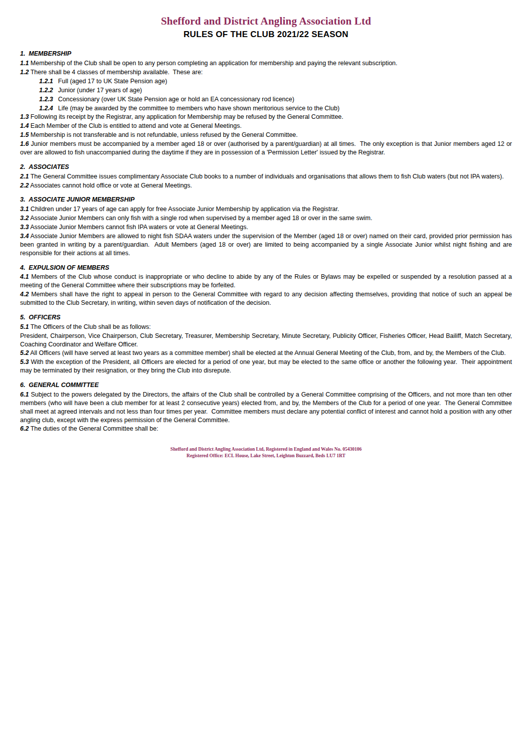Shefford and District Angling Association Ltd
RULES OF THE CLUB 2021/22 SEASON
1. MEMBERSHIP
1.1 Membership of the Club shall be open to any person completing an application for membership and paying the relevant subscription.
1.2 There shall be 4 classes of membership available. These are:
1.2.1 Full (aged 17 to UK State Pension age)
1.2.2 Junior (under 17 years of age)
1.2.3 Concessionary (over UK State Pension age or hold an EA concessionary rod licence)
1.2.4 Life (may be awarded by the committee to members who have shown meritorious service to the Club)
1.3 Following its receipt by the Registrar, any application for Membership may be refused by the General Committee.
1.4 Each Member of the Club is entitled to attend and vote at General Meetings.
1.5 Membership is not transferable and is not refundable, unless refused by the General Committee.
1.6 Junior members must be accompanied by a member aged 18 or over (authorised by a parent/guardian) at all times. The only exception is that Junior members aged 12 or over are allowed to fish unaccompanied during the daytime if they are in possession of a 'Permission Letter' issued by the Registrar.
2. ASSOCIATES
2.1 The General Committee issues complimentary Associate Club books to a number of individuals and organisations that allows them to fish Club waters (but not IPA waters).
2.2 Associates cannot hold office or vote at General Meetings.
3. ASSOCIATE JUNIOR MEMBERSHIP
3.1 Children under 17 years of age can apply for free Associate Junior Membership by application via the Registrar.
3.2 Associate Junior Members can only fish with a single rod when supervised by a member aged 18 or over in the same swim.
3.3 Associate Junior Members cannot fish IPA waters or vote at General Meetings.
3.4 Associate Junior Members are allowed to night fish SDAA waters under the supervision of the Member (aged 18 or over) named on their card, provided prior permission has been granted in writing by a parent/guardian. Adult Members (aged 18 or over) are limited to being accompanied by a single Associate Junior whilst night fishing and are responsible for their actions at all times.
4. EXPULSION OF MEMBERS
4.1 Members of the Club whose conduct is inappropriate or who decline to abide by any of the Rules or Bylaws may be expelled or suspended by a resolution passed at a meeting of the General Committee where their subscriptions may be forfeited.
4.2 Members shall have the right to appeal in person to the General Committee with regard to any decision affecting themselves, providing that notice of such an appeal be submitted to the Club Secretary, in writing, within seven days of notification of the decision.
5. OFFICERS
5.1 The Officers of the Club shall be as follows:
President, Chairperson, Vice Chairperson, Club Secretary, Treasurer, Membership Secretary, Minute Secretary, Publicity Officer, Fisheries Officer, Head Bailiff, Match Secretary, Coaching Coordinator and Welfare Officer.
5.2 All Officers (will have served at least two years as a committee member) shall be elected at the Annual General Meeting of the Club, from, and by, the Members of the Club.
5.3 With the exception of the President, all Officers are elected for a period of one year, but may be elected to the same office or another the following year. Their appointment may be terminated by their resignation, or they bring the Club into disrepute.
6. GENERAL COMMITTEE
6.1 Subject to the powers delegated by the Directors, the affairs of the Club shall be controlled by a General Committee comprising of the Officers, and not more than ten other members (who will have been a club member for at least 2 consecutive years) elected from, and by, the Members of the Club for a period of one year. The General Committee shall meet at agreed intervals and not less than four times per year. Committee members must declare any potential conflict of interest and cannot hold a position with any other angling club, except with the express permission of the General Committee.
6.2 The duties of the General Committee shall be:
Shefford and District Angling Association Ltd, Registered in England and Wales No. 05430106
Registered Office: ECL House, Lake Street, Leighton Buzzard, Beds LU7 1RT